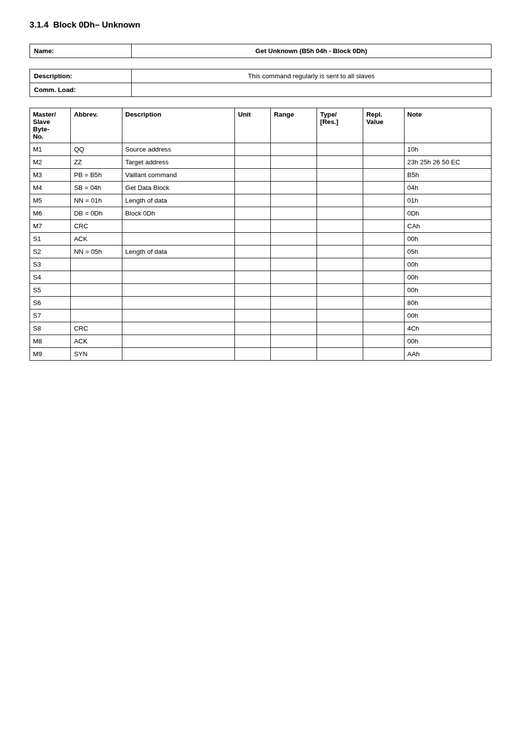3.1.4 Block 0Dh– Unknown
| Name: | Get Unknown (B5h 04h - Block 0Dh) |
| Description: | This command regularly is sent to all slaves |
| Comm. Load: | |
| Master/ Slave Byte- No. | Abbrev. | Description | Unit | Range | Type/ [Res.] | Repl. Value | Note |
| --- | --- | --- | --- | --- | --- | --- | --- |
| M1 | QQ | Source address | | | | | 10h |
| M2 | ZZ | Target address | | | | | 23h 25h 26 50 EC |
| M3 | PB = B5h | Vaillant command | | | | | B5h |
| M4 | SB = 04h | Get Data Block | | | | | 04h |
| M5 | NN = 01h | Length of data | | | | | 01h |
| M6 | DB = 0Dh | Block 0Dh | | | | | 0Dh |
| M7 | CRC | | | | | | CAh |
| S1 | ACK | | | | | | 00h |
| S2 | NN = 05h | Length of data | | | | | 05h |
| S3 | | | | | | | 00h |
| S4 | | | | | | | 00h |
| S5 | | | | | | | 00h |
| S6 | | | | | | | 80h |
| S7 | | | | | | | 00h |
| S8 | CRC | | | | | | 4Ch |
| M8 | ACK | | | | | | 00h |
| M9 | SYN | | | | | | AAh |